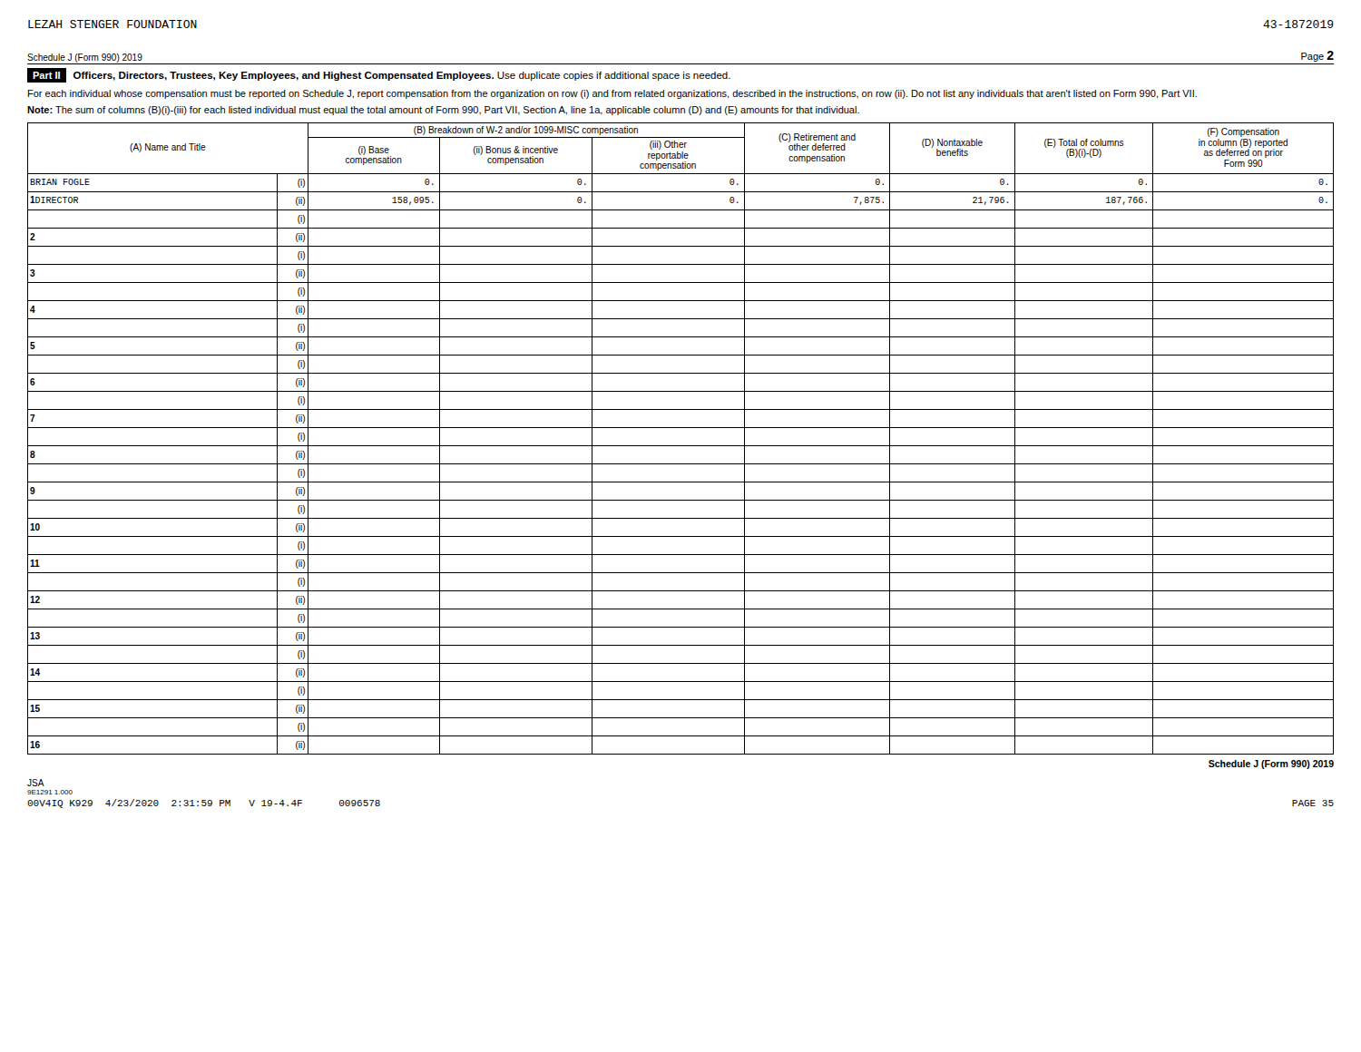LEZAH STENGER FOUNDATION
43-1872019
Schedule J (Form 990) 2019
Page 2
Part II
Officers, Directors, Trustees, Key Employees, and Highest Compensated Employees. Use duplicate copies if additional space is needed.
For each individual whose compensation must be reported on Schedule J, report compensation from the organization on row (i) and from related organizations, described in the instructions, on row (ii). Do not list any individuals that aren't listed on Form 990, Part VII.
Note: The sum of columns (B)(i)-(iii) for each listed individual must equal the total amount of Form 990, Part VII, Section A, line 1a, applicable column (D) and (E) amounts for that individual.
| (A) Name and Title | (B) Breakdown of W-2 and/or 1099-MISC compensation | (C) Retirement and other deferred compensation | (D) Nontaxable benefits | (E) Total of columns (B)(i)-(D) | (F) Compensation in column (B) reported as deferred on prior Form 990 |
| --- | --- | --- | --- | --- | --- |
| (i) Base compensation | (ii) Bonus & incentive compensation | (iii) Other reportable compensation |
| BRIAN FOGLE | (i) | 0. | 0. | 0. | 0. | 0. | 0. | 0. |
| 1 DIRECTOR | (ii) | 158,095. | 0. | 0. | 7,875. | 21,796. | 187,766. | 0. |
| | (i) | | | | | | | |
| 2 | (ii) | | | | | | | |
| | (i) | | | | | | | |
| 3 | (ii) | | | | | | | |
| | (i) | | | | | | | |
| 4 | (ii) | | | | | | | |
| | (i) | | | | | | | |
| 5 | (ii) | | | | | | | |
| | (i) | | | | | | | |
| 6 | (ii) | | | | | | | |
| | (i) | | | | | | | |
| 7 | (ii) | | | | | | | |
| | (i) | | | | | | | |
| 8 | (ii) | | | | | | | |
| | (i) | | | | | | | |
| 9 | (ii) | | | | | | | |
| | (i) | | | | | | | |
| 10 | (ii) | | | | | | | |
| | (i) | | | | | | | |
| 11 | (ii) | | | | | | | |
| | (i) | | | | | | | |
| 12 | (ii) | | | | | | | |
| | (i) | | | | | | | |
| 13 | (ii) | | | | | | | |
| | (i) | | | | | | | |
| 14 | (ii) | | | | | | | |
| | (i) | | | | | | | |
| 15 | (ii) | | | | | | | |
| | (i) | | | | | | | |
| 16 | (ii) | | | | | | | |
Schedule J (Form 990) 2019
JSA
9E1291 1.000
00V4IQ K929 4/23/2020 2:31:59 PM V 19-4.4F 0096578
PAGE 35